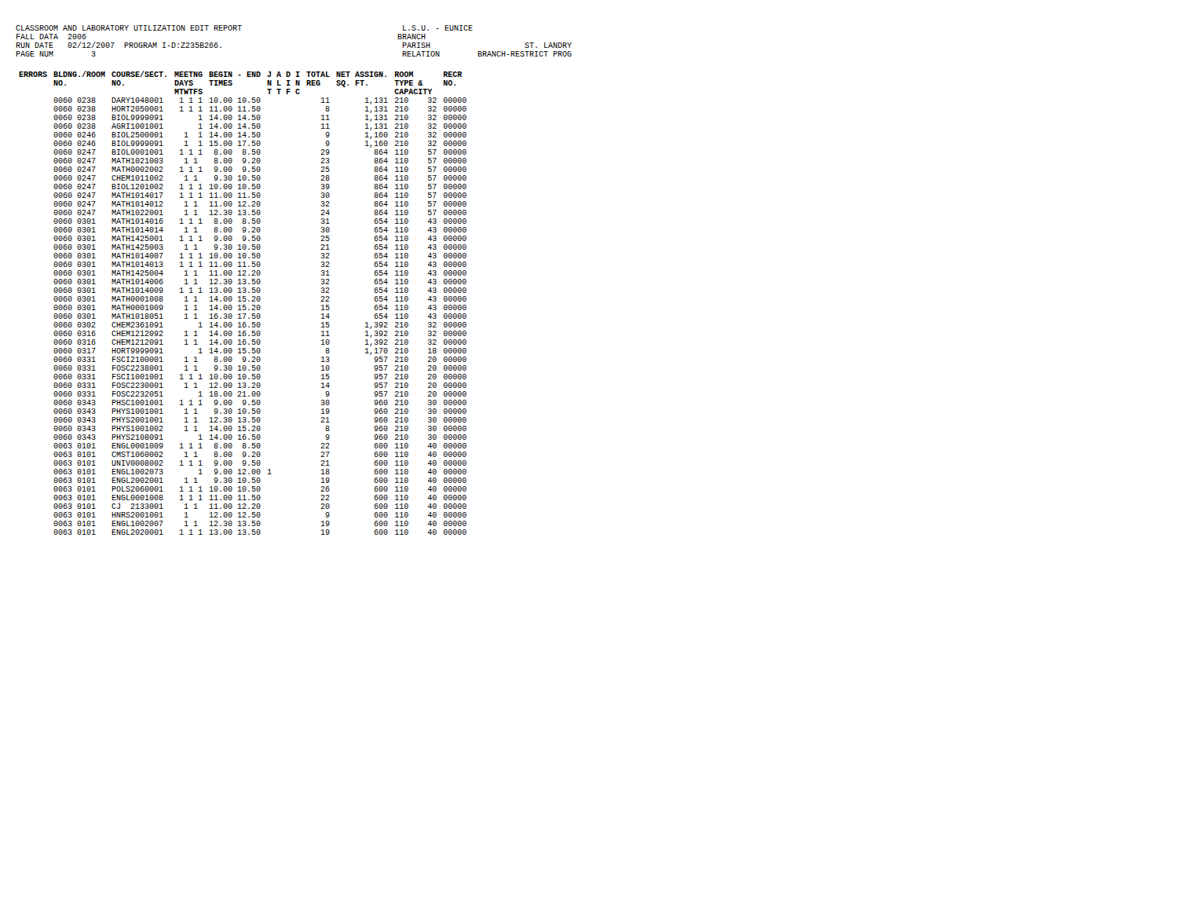CLASSROOM AND LABORATORY UTILIZATION EDIT REPORT L.S.U. - EUNICE FALL DATA 2006 BRANCH RUN DATE 02/12/2007 PROGRAM I-D:Z235B266. PARISH ST. LANDRY PAGE NUM 3 RELATION BRANCH-RESTRICT PROG
| ERRORS | BLDNG./ROOM NO. | COURSE/SECT. NO. | MEETNG DAYS MTWTFS | BEGIN - END TIMES | J A D I N L I N T T F C | TOTAL REG | NET ASSIGN. SQ. FT. | ROOM TYPE & CAPACITY | RECR NO. |
| --- | --- | --- | --- | --- | --- | --- | --- | --- | --- |
| | 0060 0238 | DARY1048001 | 1 1 1 | 10.00 10.50 | | 11 | 1,131 | 210 32 | 00000 |
| | 0060 0238 | HORT2050001 | 1 1 1 | 11.00 11.50 | | 8 | 1,131 | 210 32 | 00000 |
| | 0060 0238 | BIOL9999091 | 1 | 14.00 14.50 | | 11 | 1,131 | 210 32 | 00000 |
| | 0060 0238 | AGRI1001001 | 1 | 14.00 14.50 | | 11 | 1,131 | 210 32 | 00000 |
| | 0060 0246 | BIOL2500001 | 1 1 | 14.00 14.50 | | 9 | 1,160 | 210 32 | 00000 |
| | 0060 0246 | BIOL9999091 | 1 1 | 15.00 17.50 | | 9 | 1,160 | 210 32 | 00000 |
| | 0060 0247 | BIOL0001001 | 1 1 1 | 8.00 8.50 | | 29 | 864 | 110 57 | 00000 |
| | 0060 0247 | MATH1021003 | 1 1 | 8.00 9.20 | | 23 | 864 | 110 57 | 00000 |
| | 0060 0247 | MATH0002002 | 1 1 1 | 9.00 9.50 | | 25 | 864 | 110 57 | 00000 |
| | 0060 0247 | CHEM1011002 | 1 1 | 9.30 10.50 | | 28 | 864 | 110 57 | 00000 |
| | 0060 0247 | BIOL1201002 | 1 1 1 | 10.00 10.50 | | 39 | 864 | 110 57 | 00000 |
| | 0060 0247 | MATH1014017 | 1 1 1 | 11.00 11.50 | | 30 | 864 | 110 57 | 00000 |
| | 0060 0247 | MATH1014012 | 1 1 | 11.00 12.20 | | 32 | 864 | 110 57 | 00000 |
| | 0060 0247 | MATH1022001 | 1 1 | 12.30 13.50 | | 24 | 864 | 110 57 | 00000 |
| | 0060 0301 | MATH1014016 | 1 1 1 | 8.00 8.50 | | 31 | 654 | 110 43 | 00000 |
| | 0060 0301 | MATH1014014 | 1 1 | 8.00 9.20 | | 30 | 654 | 110 43 | 00000 |
| | 0060 0301 | MATH1425001 | 1 1 1 | 9.00 9.50 | | 25 | 654 | 110 43 | 00000 |
| | 0060 0301 | MATH1425003 | 1 1 | 9.30 10.50 | | 21 | 654 | 110 43 | 00000 |
| | 0060 0301 | MATH1014007 | 1 1 1 | 10.00 10.50 | | 32 | 654 | 110 43 | 00000 |
| | 0060 0301 | MATH1014013 | 1 1 1 | 11.00 11.50 | | 32 | 654 | 110 43 | 00000 |
| | 0060 0301 | MATH1425004 | 1 1 | 11.00 12.20 | | 31 | 654 | 110 43 | 00000 |
| | 0060 0301 | MATH1014006 | 1 1 | 12.30 13.50 | | 32 | 654 | 110 43 | 00000 |
| | 0060 0301 | MATH1014009 | 1 1 1 | 13.00 13.50 | | 32 | 654 | 110 43 | 00000 |
| | 0060 0301 | MATH0001008 | 1 1 | 14.00 15.20 | | 22 | 654 | 110 43 | 00000 |
| | 0060 0301 | MATH0001009 | 1 1 | 14.00 15.20 | | 15 | 654 | 110 43 | 00000 |
| | 0060 0301 | MATH1018051 | 1 1 | 16.30 17.50 | | 14 | 654 | 110 43 | 00000 |
| | 0060 0302 | CHEM2361091 | 1 | 14.00 16.50 | | 15 | 1,392 | 210 32 | 00000 |
| | 0060 0316 | CHEM1212092 | 1 1 | 14.00 16.50 | | 11 | 1,392 | 210 32 | 00000 |
| | 0060 0316 | CHEM1212091 | 1 1 | 14.00 16.50 | | 10 | 1,392 | 210 32 | 00000 |
| | 0060 0317 | HORT9999091 | 1 | 14.00 15.50 | | 8 | 1,170 | 210 18 | 00000 |
| | 0060 0331 | FSCI2100001 | 1 1 | 8.00 9.20 | | 13 | 957 | 210 20 | 00000 |
| | 0060 0331 | FOSC2238001 | 1 1 | 9.30 10.50 | | 10 | 957 | 210 20 | 00000 |
| | 0060 0331 | FSCI1001001 | 1 1 1 | 10.00 10.50 | | 15 | 957 | 210 20 | 00000 |
| | 0060 0331 | FOSC2230001 | 1 1 | 12.00 13.20 | | 14 | 957 | 210 20 | 00000 |
| | 0060 0331 | FOSC2232051 | 1 | 18.00 21.00 | | 9 | 957 | 210 20 | 00000 |
| | 0060 0343 | PHSC1001001 | 1 1 1 | 9.00 9.50 | | 30 | 960 | 210 30 | 00000 |
| | 0060 0343 | PHYS1001001 | 1 1 | 9.30 10.50 | | 19 | 960 | 210 30 | 00000 |
| | 0060 0343 | PHYS2001001 | 1 1 | 12.30 13.50 | | 21 | 960 | 210 30 | 00000 |
| | 0060 0343 | PHYS1001002 | 1 1 | 14.00 15.20 | | 8 | 960 | 210 30 | 00000 |
| | 0060 0343 | PHYS2108091 | 1 | 14.00 16.50 | | 9 | 960 | 210 30 | 00000 |
| | 0063 0101 | ENGL0001009 | 1 1 1 | 8.00 8.50 | | 22 | 600 | 110 40 | 00000 |
| | 0063 0101 | CMST1060002 | 1 1 | 8.00 9.20 | | 27 | 600 | 110 40 | 00000 |
| | 0063 0101 | UNIV0008002 | 1 1 1 | 9.00 9.50 | | 21 | 600 | 110 40 | 00000 |
| | 0063 0101 | ENGL1002073 | 1 | 9.00 12.00 | 1 | 18 | 600 | 110 40 | 00000 |
| | 0063 0101 | ENGL2002001 | 1 1 | 9.30 10.50 | | 19 | 600 | 110 40 | 00000 |
| | 0063 0101 | POLS2060001 | 1 1 1 | 10.00 10.50 | | 26 | 600 | 110 40 | 00000 |
| | 0063 0101 | ENGL0001008 | 1 1 1 | 11.00 11.50 | | 22 | 600 | 110 40 | 00000 |
| | 0063 0101 | CJ 2133001 | 1 1 | 11.00 12.20 | | 20 | 600 | 110 40 | 00000 |
| | 0063 0101 | HNRS2001001 | 1 | 12.00 12.50 | | 9 | 600 | 110 40 | 00000 |
| | 0063 0101 | ENGL1002007 | 1 1 | 12.30 13.50 | | 19 | 600 | 110 40 | 00000 |
| | 0063 0101 | ENGL2020001 | 1 1 1 | 13.00 13.50 | | 19 | 600 | 110 40 | 00000 |